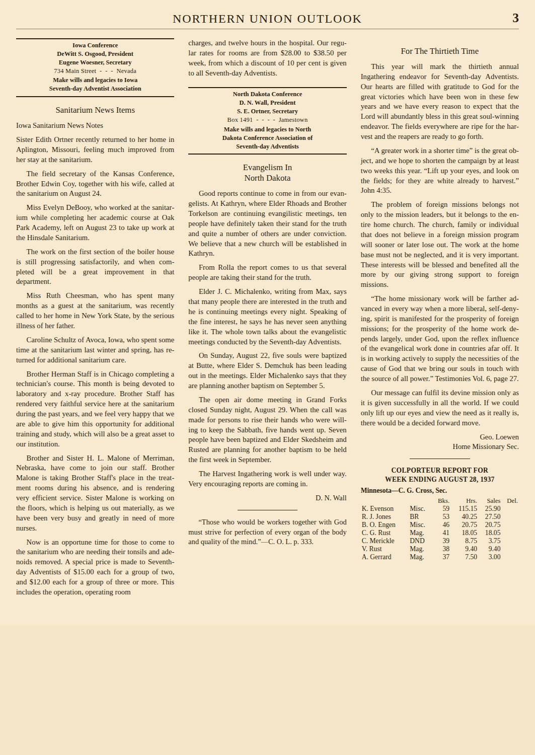NORTHERN UNION OUTLOOK
3
Iowa Conference
DeWitt S. Osgood, President
Eugene Woesner, Secretary
734 Main Street - - - Nevada
Make wills and legacies to Iowa
Seventh-day Adventist Association
Sanitarium News Items
Iowa Sanitarium News Notes
Sister Edith Ortner recently returned to her home in Aplington, Missouri, feeling much improved from her stay at the sanitarium.
The field secretary of the Kansas Conference, Brother Edwin Coy, together with his wife, called at the sanitarium on August 24.
Miss Evelyn DeBooy, who worked at the sanitarium while completing her academic course at Oak Park Academy, left on August 23 to take up work at the Hinsdale Sanitarium.
The work on the first section of the boiler house is still progressing satisfactorily, and when completed will be a great improvement in that department.
Miss Ruth Cheesman, who has spent many months as a guest at the sanitarium, was recently called to her home in New York State, by the serious illness of her father.
Caroline Schultz of Avoca, Iowa, who spent some time at the sanitarium last winter and spring, has returned for additional sanitarium care.
Brother Herman Staff is in Chicago completing a technician's course. This month is being devoted to laboratory and x-ray procedure. Brother Staff has rendered very faithful service here at the sanitarium during the past years, and we feel very happy that we are able to give him this opportunity for additional training and study, which will also be a great asset to our institution.
Brother and Sister H. L. Malone of Merriman, Nebraska, have come to join our staff. Brother Malone is taking Brother Staff's place in the treatment rooms during his absence, and is rendering very efficient service. Sister Malone is working on the floors, which is helping us out materially, as we have been very busy and greatly in need of more nurses.
Now is an opportune time for those to come to the sanitarium who are needing their tonsils and adenoids removed. A special price is made to Seventh-day Adventists of $15.00 each for a group of two, and $12.00 each for a group of three or more. This includes the operation, operating room
charges, and twelve hours in the hospital. Our regular rates for rooms are from $28.00 to $38.50 per week, from which a discount of 10 per cent is given to all Seventh-day Adventists.
North Dakota Conference
D. N. Wall, President
S. E. Ortner, Secretary
Box 1491 - - - - Jamestown
Make wills and legacies to North
Dakota Conference Association of
Seventh-day Adventists
Evangelism In
North Dakota
Good reports continue to come in from our evangelists. At Kathryn, where Elder Rhoads and Brother Torkelson are continuing evangilistic meetings, ten people have definitely taken their stand for the truth and quite a number of others are under conviction. We believe that a new church will be established in Kathryn.
From Rolla the report comes to us that several people are taking their stand for the truth.
Elder J. C. Michalenko, writing from Max, says that many people there are interested in the truth and he is continuing meetings every night. Speaking of the fine interest, he says he has never seen anything like it. The whole town talks about the evangelistic meetings conducted by the Seventh-day Adventists.
On Sunday, August 22, five souls were baptized at Butte, where Elder S. Demchuk has been leading out in the meetings. Elder Michalenko says that they are planning another baptism on September 5.
The open air dome meeting in Grand Forks closed Sunday night, August 29. When the call was made for persons to rise their hands who were willing to keep the Sabbath, five hands went up. Seven people have been baptized and Elder Skedsheim and Rusted are planning for another baptism to be held the first week in September.
The Harvest Ingathering work is well under way. Very encouraging reports are coming in.
D. N. Wall
“Those who would be workers together with God must strive for perfection of every organ of the body and quality of the mind.”—C. O. L. p. 333.
For The Thirtieth Time
This year will mark the thirtieth annual Ingathering endeavor for Seventh-day Adventists. Our hearts are filled with gratitude to God for the great victories which have been won in these few years and we have every reason to expect that the Lord will abundantly bless in this great soul-winning endeavor. The fields everywhere are ripe for the harvest and the reapers are ready to go forth.
“A greater work in a shorter time” is the great object, and we hope to shorten the campaign by at least two weeks this year. “Lift up your eyes, and look on the fields; for they are white already to harvest.” John 4:35.
The problem of foreign missions belongs not only to the mission leaders, but it belongs to the entire home church. The church, family or individual that does not believe in a foreign mission program will sooner or later lose out. The work at the home base must not be neglected, and it is very important. These interests will be blessed and benefited all the more by our giving strong support to foreign missions.
“The home missionary work will be farther advanced in every way when a more liberal, self-denying, spirit is manifested for the prosperity of foreign missions; for the prosperity of the home work depends largely, under God, upon the reflex influence of the evangelical work done in countries afar off. It is in working actively to supply the necessities of the cause of God that we bring our souls in touch with the source of all power.” Testimonies Vol. 6, page 27.
Our message can fulfil its devine mission only as it is given successfully in all the world. If we could only lift up our eyes and view the need as it really is, there would be a decided forward move.
Geo. Loewen Home Missionary Sec.
COLPORTEUR REPORT FOR
WEEK ENDING AUGUST 28, 1937
Minnesota—C. G. Cross, Sec.
| | | Bks. | Hrs. | Sales | Del. |
| --- | --- | --- | --- | --- | --- |
| K. Evenson | Misc. | 59 | 115.15 | 25.90 | |
| R. J. Jones | BR | 53 | 40.25 | 27.50 | |
| B. O. Engen | Misc. | 46 | 20.75 | 20.75 | |
| C. G. Rust | Mag. | 41 | 18.05 | 18.05 | |
| C. Merickle | DND | 39 | 8.75 | 3.75 | |
| V. Rust | Mag. | 38 | 9.40 | 9.40 | |
| A. Gerrard | Mag. | 37 | 7.50 | 3.00 | |